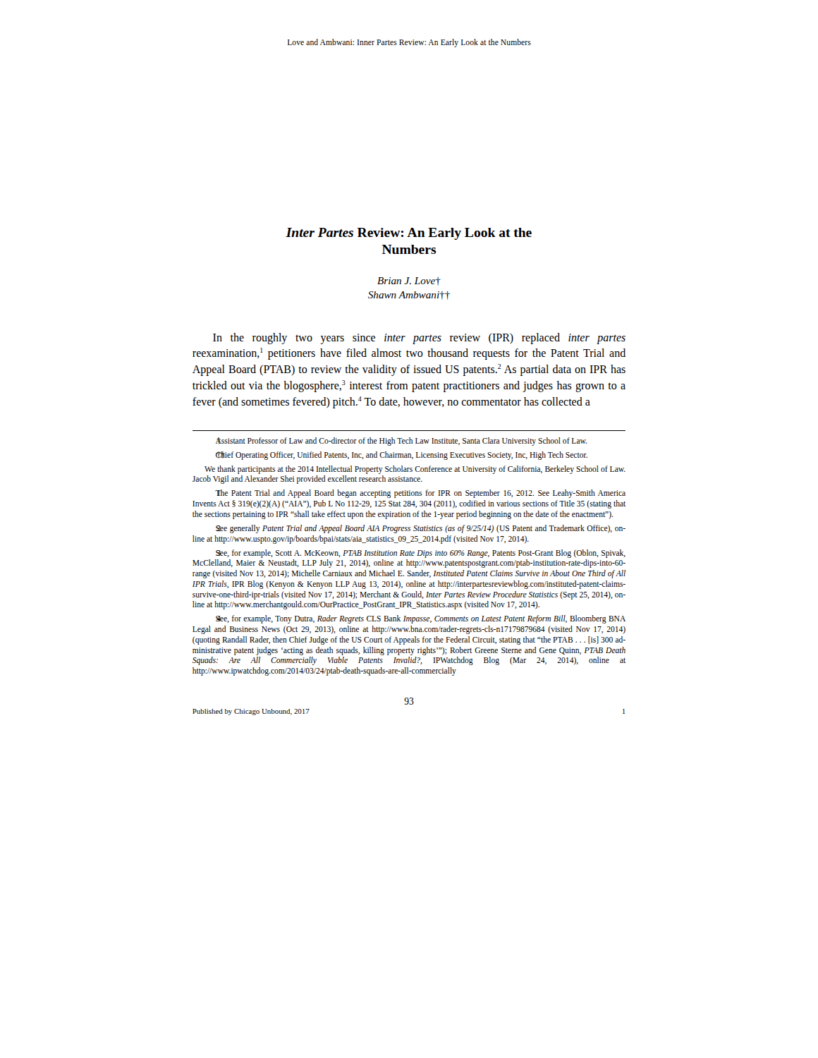Love and Ambwani: Inner Partes Review: An Early Look at the Numbers
Inter Partes Review: An Early Look at the
Numbers
Brian J. Love†
Shawn Ambwani††
In the roughly two years since inter partes review (IPR) replaced inter partes reexamination,1 petitioners have filed almost two thousand requests for the Patent Trial and Appeal Board (PTAB) to review the validity of issued US patents.2 As partial data on IPR has trickled out via the blogosphere,3 interest from patent practitioners and judges has grown to a fever (and sometimes fevered) pitch.4 To date, however, no commentator has collected a
†Assistant Professor of Law and Co-director of the High Tech Law Institute, Santa Clara University School of Law.
††Chief Operating Officer, Unified Patents, Inc, and Chairman, Licensing Executives Society, Inc, High Tech Sector.
We thank participants at the 2014 Intellectual Property Scholars Conference at University of California, Berkeley School of Law. Jacob Vigil and Alexander Shei provided excellent research assistance.
1 The Patent Trial and Appeal Board began accepting petitions for IPR on September 16, 2012. See Leahy-Smith America Invents Act § 319(e)(2)(A) (“AIA”), Pub L No 112-29, 125 Stat 284, 304 (2011), codified in various sections of Title 35 (stating that the sections pertaining to IPR “shall take effect upon the expiration of the 1-year period beginning on the date of the enactment”).
2 See generally Patent Trial and Appeal Board AIA Progress Statistics (as of 9/25/14) (US Patent and Trademark Office), online at http://www.uspto.gov/ip/boards/bpai/stats/aia_statistics_09_25_2014.pdf (visited Nov 17, 2014).
3 See, for example, Scott A. McKeown, PTAB Institution Rate Dips into 60% Range, Patents Post-Grant Blog (Oblon, Spivak, McClelland, Maier & Neustadt, LLP July 21, 2014), online at http://www.patentspostgrant.com/ptab-institution-rate-dips-into-60-range (visited Nov 13, 2014); Michelle Carniaux and Michael E. Sander, Instituted Patent Claims Survive in About One Third of All IPR Trials, IPR Blog (Kenyon & Kenyon LLP Aug 13, 2014), online at http://interpartesreviewblog.com/instituted-patent-claims-survive-one-third-ipr-trials (visited Nov 17, 2014); Merchant & Gould, Inter Partes Review Procedure Statistics (Sept 25, 2014), online at http://www.merchantgould.com/OurPractice_PostGrant_IPR_Statistics.aspx (visited Nov 17, 2014).
4 See, for example, Tony Dutra, Rader Regrets CLS Bank Impasse, Comments on Latest Patent Reform Bill, Bloomberg BNA Legal and Business News (Oct 29, 2013), online at http://www.bna.com/rader-regrets-cls-n17179879684 (visited Nov 17, 2014) (quoting Randall Rader, then Chief Judge of the US Court of Appeals for the Federal Circuit, stating that “the PTAB . . . [is] 300 administrative patent judges ‘acting as death squads, killing property rights’”); Robert Greene Sterne and Gene Quinn, PTAB Death Squads: Are All Commercially Viable Patents Invalid?, IPWatchdog Blog (Mar 24, 2014), online at http://www.ipwatchdog.com/2014/03/24/ptab-death-squads-are-all-commercially
93
Published by Chicago Unbound, 2017
1